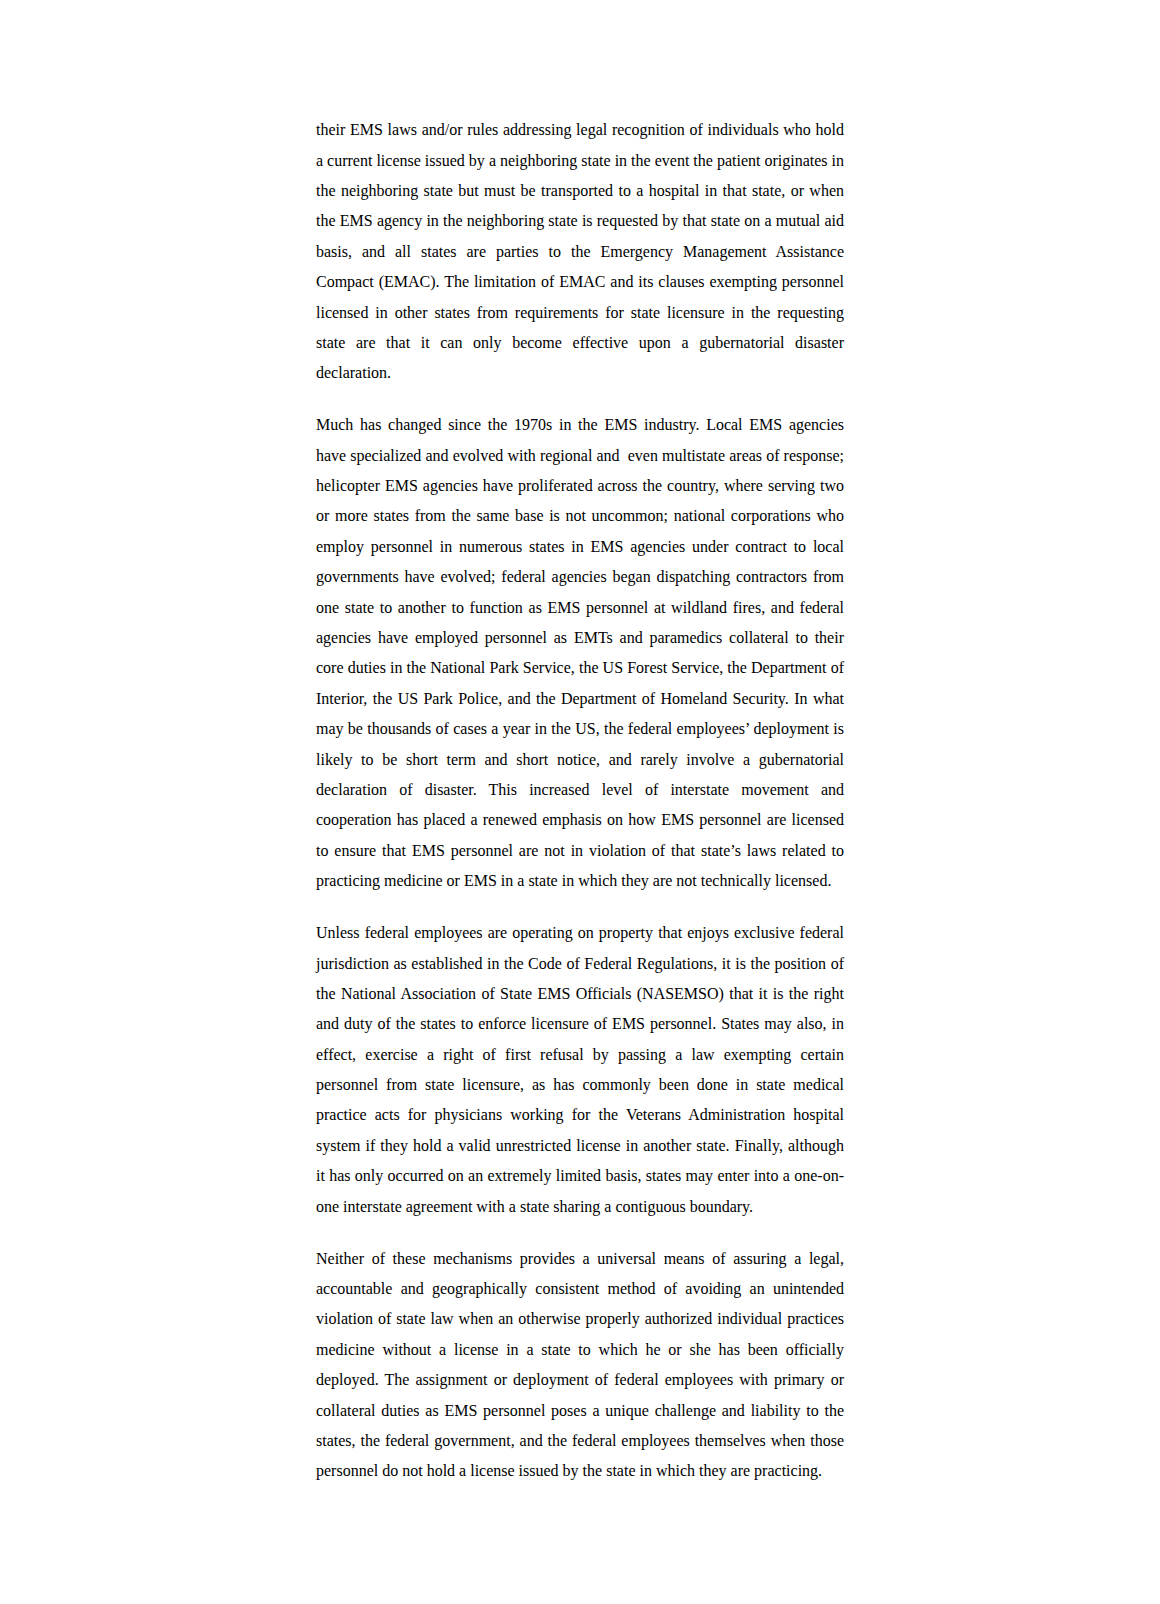their EMS laws and/or rules addressing legal recognition of individuals who hold a current license issued by a neighboring state in the event the patient originates in the neighboring state but must be transported to a hospital in that state, or when the EMS agency in the neighboring state is requested by that state on a mutual aid basis, and all states are parties to the Emergency Management Assistance Compact (EMAC). The limitation of EMAC and its clauses exempting personnel licensed in other states from requirements for state licensure in the requesting state are that it can only become effective upon a gubernatorial disaster declaration.
Much has changed since the 1970s in the EMS industry. Local EMS agencies have specialized and evolved with regional and even multistate areas of response; helicopter EMS agencies have proliferated across the country, where serving two or more states from the same base is not uncommon; national corporations who employ personnel in numerous states in EMS agencies under contract to local governments have evolved; federal agencies began dispatching contractors from one state to another to function as EMS personnel at wildland fires, and federal agencies have employed personnel as EMTs and paramedics collateral to their core duties in the National Park Service, the US Forest Service, the Department of Interior, the US Park Police, and the Department of Homeland Security. In what may be thousands of cases a year in the US, the federal employees’ deployment is likely to be short term and short notice, and rarely involve a gubernatorial declaration of disaster. This increased level of interstate movement and cooperation has placed a renewed emphasis on how EMS personnel are licensed to ensure that EMS personnel are not in violation of that state’s laws related to practicing medicine or EMS in a state in which they are not technically licensed.
Unless federal employees are operating on property that enjoys exclusive federal jurisdiction as established in the Code of Federal Regulations, it is the position of the National Association of State EMS Officials (NASEMSO) that it is the right and duty of the states to enforce licensure of EMS personnel. States may also, in effect, exercise a right of first refusal by passing a law exempting certain personnel from state licensure, as has commonly been done in state medical practice acts for physicians working for the Veterans Administration hospital system if they hold a valid unrestricted license in another state. Finally, although it has only occurred on an extremely limited basis, states may enter into a one-on-one interstate agreement with a state sharing a contiguous boundary.
Neither of these mechanisms provides a universal means of assuring a legal, accountable and geographically consistent method of avoiding an unintended violation of state law when an otherwise properly authorized individual practices medicine without a license in a state to which he or she has been officially deployed. The assignment or deployment of federal employees with primary or collateral duties as EMS personnel poses a unique challenge and liability to the states, the federal government, and the federal employees themselves when those personnel do not hold a license issued by the state in which they are practicing.